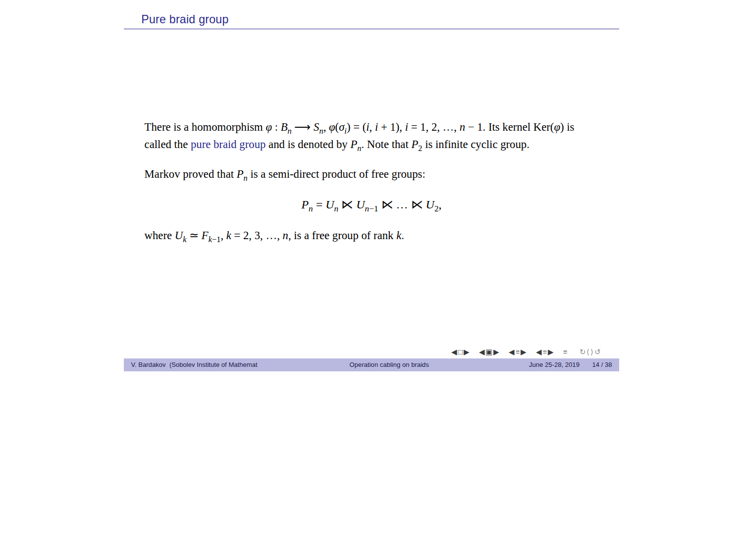Pure braid group
There is a homomorphism φ : Bn ⟶ Sn, φ(σi) = (i, i + 1), i = 1, 2, …, n − 1. Its kernel Ker(φ) is called the pure braid group and is denoted by Pn. Note that P2 is infinite cyclic group.
Markov proved that Pn is a semi-direct product of free groups:
Pn = Un ⋉ Un−1 ⋉ … ⋉ U2,
where Uk ≃ Fk−1, k = 2, 3, …, n, is a free group of rank k.
◀□▶ ◀▣▶ ◀≡▶ ◀≡▶ ≡ ↻⟨⟩↺
V. Bardakov (Sobolev Institute of Mathemat
Operation cabling on braids
June 25-28, 201914 / 38